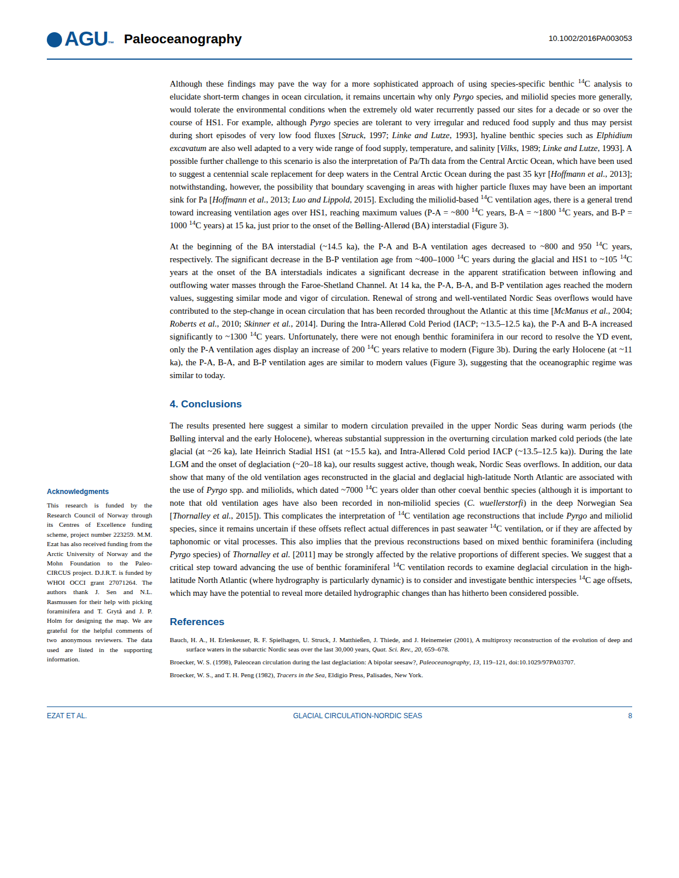AGU™
Paleoceanography
10.1002/2016PA003053
Acknowledgments
This research is funded by the Research Council of Norway through its Centres of Excellence funding scheme, project number 223259. M.M. Ezat has also received funding from the Arctic University of Norway and the Mohn Foundation to the Paleo-CIRCUS project. D.J.R.T. is funded by WHOI OCCI grant 27071264. The authors thank J. Sen and N.L. Rasmussen for their help with picking foraminifera and T. Grytå and J. P. Holm for designing the map. We are grateful for the helpful comments of two anonymous reviewers. The data used are listed in the supporting information.
Although these findings may pave the way for a more sophisticated approach of using species-specific benthic 14C analysis to elucidate short-term changes in ocean circulation, it remains uncertain why only Pyrgo species, and miliolid species more generally, would tolerate the environmental conditions when the extremely old water recurrently passed our sites for a decade or so over the course of HS1. For example, although Pyrgo species are tolerant to very irregular and reduced food supply and thus may persist during short episodes of very low food fluxes [Struck, 1997; Linke and Lutze, 1993], hyaline benthic species such as Elphidium excavatum are also well adapted to a very wide range of food supply, temperature, and salinity [Vilks, 1989; Linke and Lutze, 1993]. A possible further challenge to this scenario is also the interpretation of Pa/Th data from the Central Arctic Ocean, which have been used to suggest a centennial scale replacement for deep waters in the Central Arctic Ocean during the past 35 kyr [Hoffmann et al., 2013]; notwithstanding, however, the possibility that boundary scavenging in areas with higher particle fluxes may have been an important sink for Pa [Hoffmann et al., 2013; Luo and Lippold, 2015]. Excluding the miliolid-based 14C ventilation ages, there is a general trend toward increasing ventilation ages over HS1, reaching maximum values (P-A = ~800 14C years, B-A = ~1800 14C years, and B-P = 1000 14C years) at 15 ka, just prior to the onset of the Bølling-Allerød (BA) interstadial (Figure 3).
At the beginning of the BA interstadial (~14.5 ka), the P-A and B-A ventilation ages decreased to ~800 and 950 14C years, respectively. The significant decrease in the B-P ventilation age from ~400–1000 14C years during the glacial and HS1 to ~105 14C years at the onset of the BA interstadials indicates a significant decrease in the apparent stratification between inflowing and outflowing water masses through the Faroe-Shetland Channel. At 14 ka, the P-A, B-A, and B-P ventilation ages reached the modern values, suggesting similar mode and vigor of circulation. Renewal of strong and well-ventilated Nordic Seas overflows would have contributed to the step-change in ocean circulation that has been recorded throughout the Atlantic at this time [McManus et al., 2004; Roberts et al., 2010; Skinner et al., 2014]. During the Intra-Allerød Cold Period (IACP; ~13.5–12.5 ka), the P-A and B-A increased significantly to ~1300 14C years. Unfortunately, there were not enough benthic foraminifera in our record to resolve the YD event, only the P-A ventilation ages display an increase of 200 14C years relative to modern (Figure 3b). During the early Holocene (at ~11 ka), the P-A, B-A, and B-P ventilation ages are similar to modern values (Figure 3), suggesting that the oceanographic regime was similar to today.
4. Conclusions
The results presented here suggest a similar to modern circulation prevailed in the upper Nordic Seas during warm periods (the Bølling interval and the early Holocene), whereas substantial suppression in the overturning circulation marked cold periods (the late glacial (at ~26 ka), late Heinrich Stadial HS1 (at ~15.5 ka), and Intra-Allerød Cold period IACP (~13.5–12.5 ka)). During the late LGM and the onset of deglaciation (~20–18 ka), our results suggest active, though weak, Nordic Seas overflows. In addition, our data show that many of the old ventilation ages reconstructed in the glacial and deglacial high-latitude North Atlantic are associated with the use of Pyrgo spp. and miliolids, which dated ~7000 14C years older than other coeval benthic species (although it is important to note that old ventilation ages have also been recorded in non-miliolid species (C. wuellerstorfi) in the deep Norwegian Sea [Thornalley et al., 2015]). This complicates the interpretation of 14C ventilation age reconstructions that include Pyrgo and miliolid species, since it remains uncertain if these offsets reflect actual differences in past seawater 14C ventilation, or if they are affected by taphonomic or vital processes. This also implies that the previous reconstructions based on mixed benthic foraminifera (including Pyrgo species) of Thornalley et al. [2011] may be strongly affected by the relative proportions of different species. We suggest that a critical step toward advancing the use of benthic foraminiferal 14C ventilation records to examine deglacial circulation in the high-latitude North Atlantic (where hydrography is particularly dynamic) is to consider and investigate benthic interspecies 14C age offsets, which may have the potential to reveal more detailed hydrographic changes than has hitherto been considered possible.
References
Bauch, H. A., H. Erlenkeuser, R. F. Spielhagen, U. Struck, J. Matthießen, J. Thiede, and J. Heinemeier (2001), A multiproxy reconstruction of the evolution of deep and surface waters in the subarctic Nordic seas over the last 30,000 years, Quat. Sci. Rev., 20, 659–678.
Broecker, W. S. (1998), Paleocean circulation during the last deglaciation: A bipolar seesaw?, Paleoceanography, 13, 119–121, doi:10.1029/97PA03707.
Broecker, W. S., and T. H. Peng (1982), Tracers in the Sea, Eldigio Press, Palisades, New York.
EZAT ET AL.
GLACIAL CIRCULATION-NORDIC SEAS
8